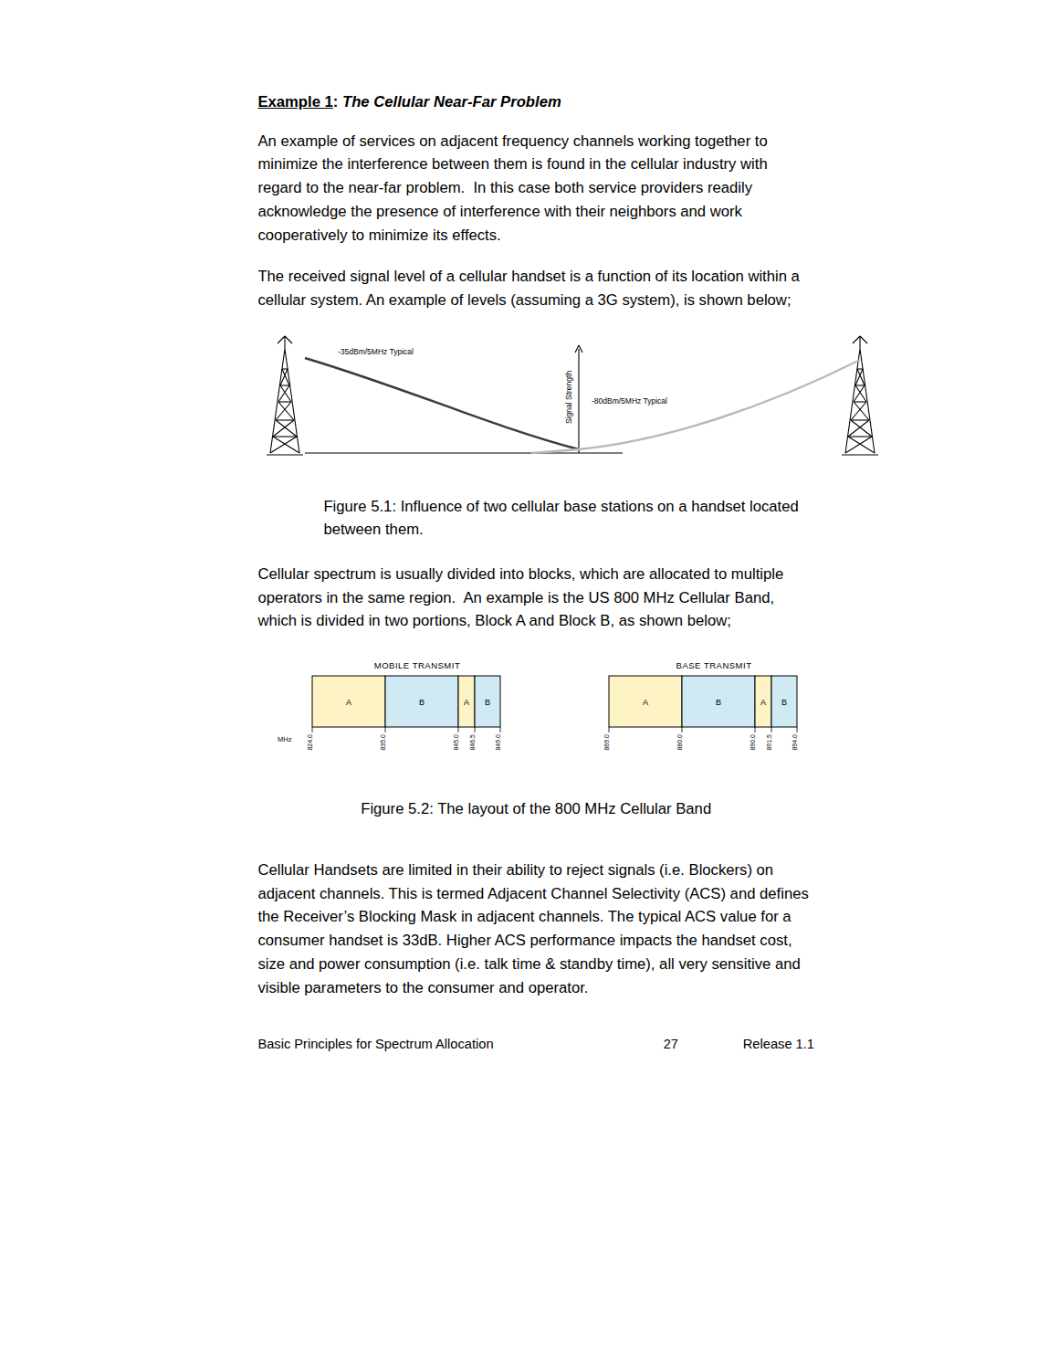Example 1: The Cellular Near-Far Problem
An example of services on adjacent frequency channels working together to minimize the interference between them is found in the cellular industry with regard to the near-far problem. In this case both service providers readily acknowledge the presence of interference with their neighbors and work cooperatively to minimize its effects.
The received signal level of a cellular handset is a function of its location within a cellular system. An example of levels (assuming a 3G system), is shown below;
-35dBm/5MHz Typical -80dBm/5MHz Typical Signal Strength
Figure 5.1: Influence of two cellular base stations on a handset located between them.
Cellular spectrum is usually divided into blocks, which are allocated to multiple operators in the same region. An example is the US 800 MHz Cellular Band, which is divided in two portions, Block A and Block B, as shown below;
MOBILE TRANSMIT A B A B 824.0 835.0 845.0 846.5 849.0 MHz BASE TRANSMIT A B A B 869.0 880.0 890.0 891.5 894.0
Figure 5.2: The layout of the 800 MHz Cellular Band
Cellular Handsets are limited in their ability to reject signals (i.e. Blockers) on adjacent channels. This is termed Adjacent Channel Selectivity (ACS) and defines the Receiver’s Blocking Mask in adjacent channels. The typical ACS value for a consumer handset is 33dB. Higher ACS performance impacts the handset cost, size and power consumption (i.e. talk time & standby time), all very sensitive and visible parameters to the consumer and operator.
Basic Principles for Spectrum Allocation
27
Release 1.1